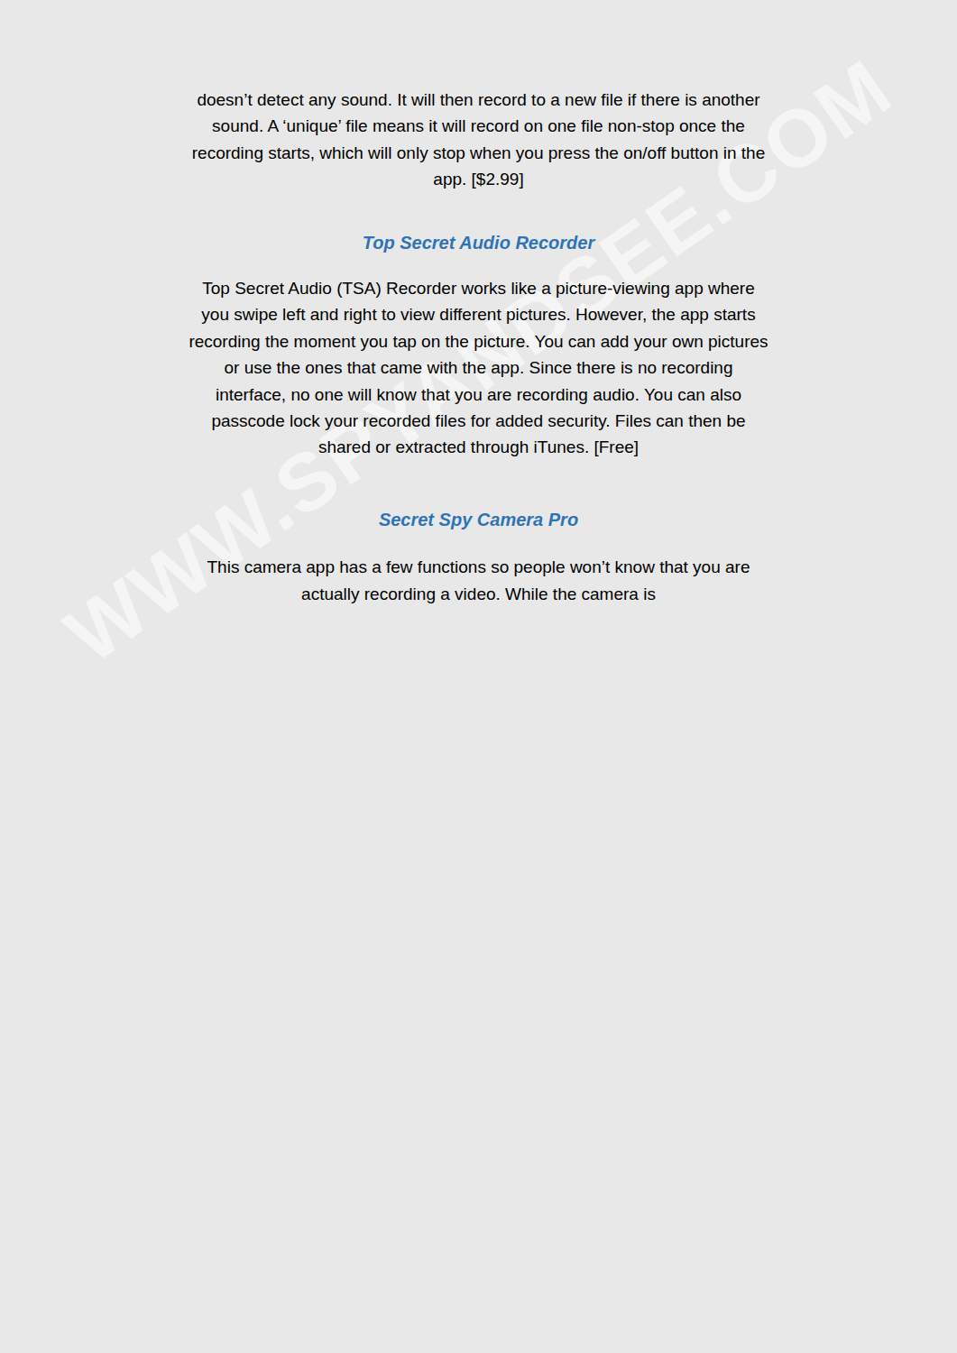WWW.SPYANDSEE.COM
doesn’t detect any sound. It will then record to a new file if there is another sound. A ‘unique’ file means it will record on one file non-stop once the recording starts, which will only stop when you press the on/off button in the app. [$2.99]
Top Secret Audio Recorder
Top Secret Audio (TSA) Recorder works like a picture-viewing app where you swipe left and right to view different pictures. However, the app starts recording the moment you tap on the picture. You can add your own pictures or use the ones that came with the app. Since there is no recording interface, no one will know that you are recording audio. You can also passcode lock your recorded files for added security. Files can then be shared or extracted through iTunes. [Free]
Secret Spy Camera Pro
This camera app has a few functions so people won’t know that you are actually recording a video. While the camera is